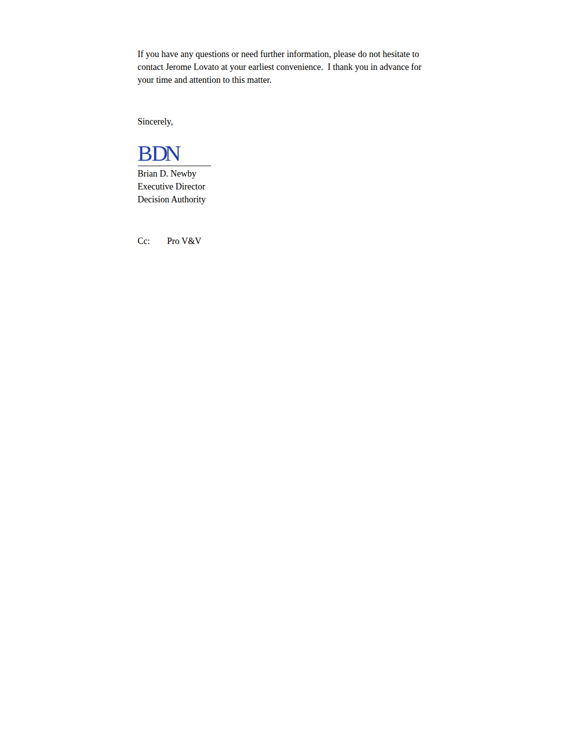If you have any questions or need further information, please do not hesitate to contact Jerome Lovato at your earliest convenience. I thank you in advance for your time and attention to this matter.
Sincerely,
BDN
Brian D. Newby Executive Director Decision Authority
Cc: Pro V&V